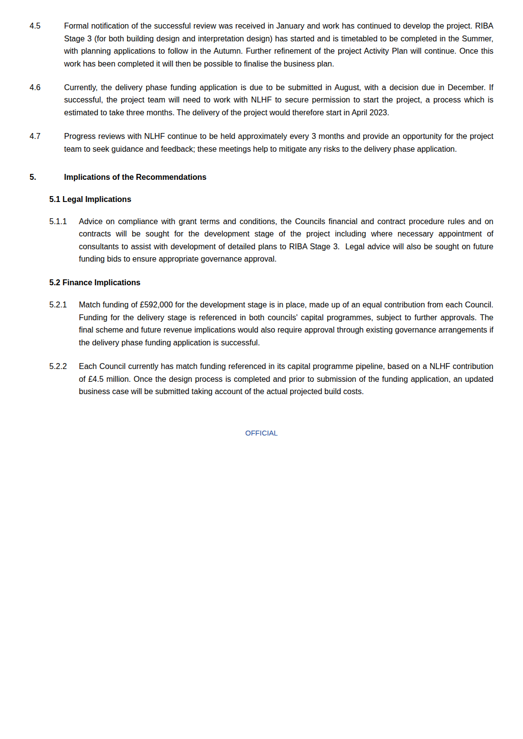4.5
Formal notification of the successful review was received in January and work has continued to develop the project. RIBA Stage 3 (for both building design and interpretation design) has started and is timetabled to be completed in the Summer, with planning applications to follow in the Autumn. Further refinement of the project Activity Plan will continue. Once this work has been completed it will then be possible to finalise the business plan.
4.6
Currently, the delivery phase funding application is due to be submitted in August, with a decision due in December. If successful, the project team will need to work with NLHF to secure permission to start the project, a process which is estimated to take three months. The delivery of the project would therefore start in April 2023.
4.7
Progress reviews with NLHF continue to be held approximately every 3 months and provide an opportunity for the project team to seek guidance and feedback; these meetings help to mitigate any risks to the delivery phase application.
5.
Implications of the Recommendations
5.1 Legal Implications
5.1.1
Advice on compliance with grant terms and conditions, the Councils financial and contract procedure rules and on contracts will be sought for the development stage of the project including where necessary appointment of consultants to assist with development of detailed plans to RIBA Stage 3. Legal advice will also be sought on future funding bids to ensure appropriate governance approval.
5.2 Finance Implications
5.2.1
Match funding of £592,000 for the development stage is in place, made up of an equal contribution from each Council. Funding for the delivery stage is referenced in both councils' capital programmes, subject to further approvals. The final scheme and future revenue implications would also require approval through existing governance arrangements if the delivery phase funding application is successful.
5.2.2
Each Council currently has match funding referenced in its capital programme pipeline, based on a NLHF contribution of £4.5 million. Once the design process is completed and prior to submission of the funding application, an updated business case will be submitted taking account of the actual projected build costs.
OFFICIAL